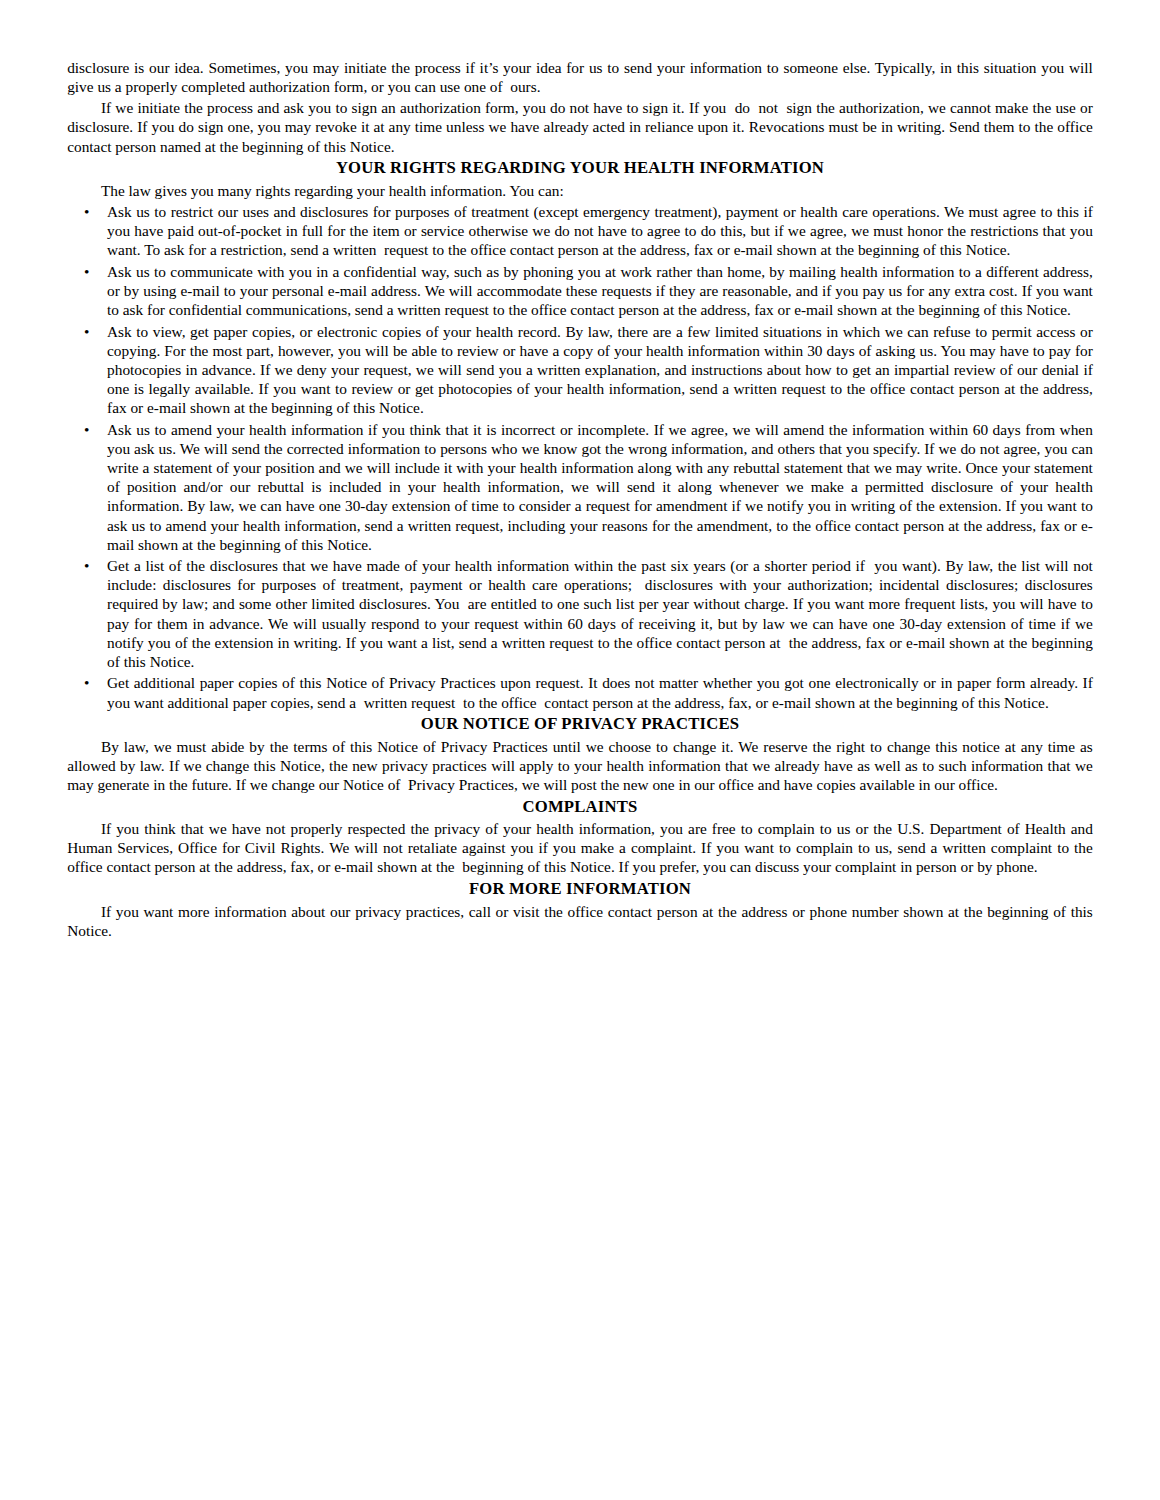disclosure is our idea. Sometimes, you may initiate the process if it’s your idea for us to send your information to someone else. Typically, in this situation you will give us a properly completed authorization form, or you can use one of ours.
If we initiate the process and ask you to sign an authorization form, you do not have to sign it. If you do not sign the authorization, we cannot make the use or disclosure. If you do sign one, you may revoke it at any time unless we have already acted in reliance upon it. Revocations must be in writing. Send them to the office contact person named at the beginning of this Notice.
YOUR RIGHTS REGARDING YOUR HEALTH INFORMATION
The law gives you many rights regarding your health information. You can:
Ask us to restrict our uses and disclosures for purposes of treatment (except emergency treatment), payment or health care operations. We must agree to this if you have paid out-of-pocket in full for the item or service otherwise we do not have to agree to do this, but if we agree, we must honor the restrictions that you want. To ask for a restriction, send a written request to the office contact person at the address, fax or e-mail shown at the beginning of this Notice.
Ask us to communicate with you in a confidential way, such as by phoning you at work rather than home, by mailing health information to a different address, or by using e-mail to your personal e-mail address. We will accommodate these requests if they are reasonable, and if you pay us for any extra cost. If you want to ask for confidential communications, send a written request to the office contact person at the address, fax or e-mail shown at the beginning of this Notice.
Ask to view, get paper copies, or electronic copies of your health record. By law, there are a few limited situations in which we can refuse to permit access or copying. For the most part, however, you will be able to review or have a copy of your health information within 30 days of asking us. You may have to pay for photocopies in advance. If we deny your request, we will send you a written explanation, and instructions about how to get an impartial review of our denial if one is legally available. If you want to review or get photocopies of your health information, send a written request to the office contact person at the address, fax or e-mail shown at the beginning of this Notice.
Ask us to amend your health information if you think that it is incorrect or incomplete. If we agree, we will amend the information within 60 days from when you ask us. We will send the corrected information to persons who we know got the wrong information, and others that you specify. If we do not agree, you can write a statement of your position and we will include it with your health information along with any rebuttal statement that we may write. Once your statement of position and/or our rebuttal is included in your health information, we will send it along whenever we make a permitted disclosure of your health information. By law, we can have one 30-day extension of time to consider a request for amendment if we notify you in writing of the extension. If you want to ask us to amend your health information, send a written request, including your reasons for the amendment, to the office contact person at the address, fax or e-mail shown at the beginning of this Notice.
Get a list of the disclosures that we have made of your health information within the past six years (or a shorter period if you want). By law, the list will not include: disclosures for purposes of treatment, payment or health care operations; disclosures with your authorization; incidental disclosures; disclosures required by law; and some other limited disclosures. You are entitled to one such list per year without charge. If you want more frequent lists, you will have to pay for them in advance. We will usually respond to your request within 60 days of receiving it, but by law we can have one 30-day extension of time if we notify you of the extension in writing. If you want a list, send a written request to the office contact person at the address, fax or e-mail shown at the beginning of this Notice.
Get additional paper copies of this Notice of Privacy Practices upon request. It does not matter whether you got one electronically or in paper form already. If you want additional paper copies, send a written request to the office contact person at the address, fax, or e-mail shown at the beginning of this Notice.
OUR NOTICE OF PRIVACY PRACTICES
By law, we must abide by the terms of this Notice of Privacy Practices until we choose to change it. We reserve the right to change this notice at any time as allowed by law. If we change this Notice, the new privacy practices will apply to your health information that we already have as well as to such information that we may generate in the future. If we change our Notice of Privacy Practices, we will post the new one in our office and have copies available in our office.
COMPLAINTS
If you think that we have not properly respected the privacy of your health information, you are free to complain to us or the U.S. Department of Health and Human Services, Office for Civil Rights. We will not retaliate against you if you make a complaint. If you want to complain to us, send a written complaint to the office contact person at the address, fax, or e-mail shown at the beginning of this Notice. If you prefer, you can discuss your complaint in person or by phone.
FOR MORE INFORMATION
If you want more information about our privacy practices, call or visit the office contact person at the address or phone number shown at the beginning of this Notice.